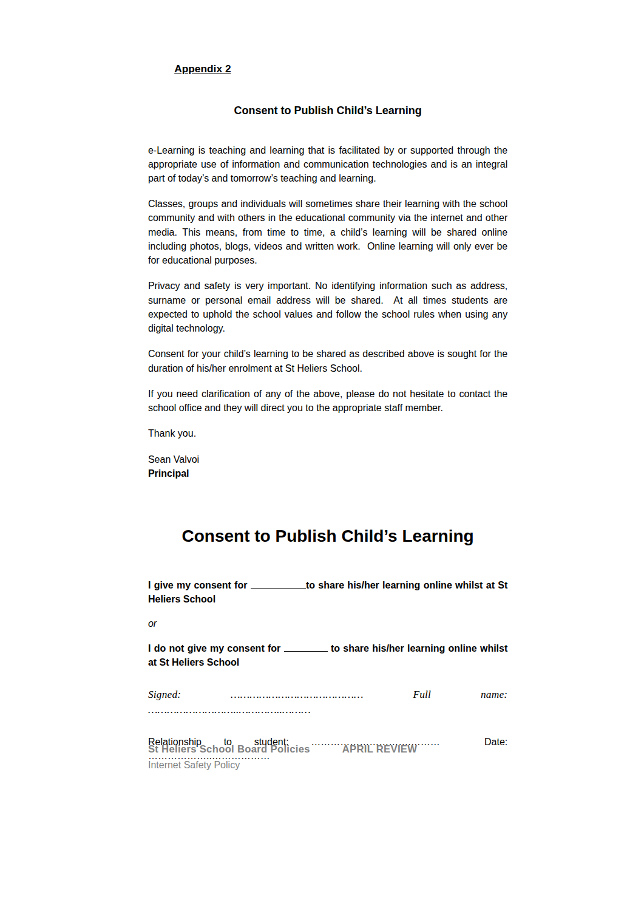Appendix 2
Consent to Publish Child’s Learning
e-Learning is teaching and learning that is facilitated by or supported through the appropriate use of information and communication technologies and is an integral part of today’s and tomorrow’s teaching and learning.
Classes, groups and individuals will sometimes share their learning with the school community and with others in the educational community via the internet and other media. This means, from time to time, a child’s learning will be shared online including photos, blogs, videos and written work. Online learning will only ever be for educational purposes.
Privacy and safety is very important. No identifying information such as address, surname or personal email address will be shared. At all times students are expected to uphold the school values and follow the school rules when using any digital technology.
Consent for your child’s learning to be shared as described above is sought for the duration of his/her enrolment at St Heliers School.
If you need clarification of any of the above, please do not hesitate to contact the school office and they will direct you to the appropriate staff member.
Thank you.
Sean Valvoi
Principal
Consent to Publish Child’s Learning
I give my consent for to share his/her learning online whilst at St Heliers School
or
I do not give my consent for to share his/her learning online whilst at St Heliers School
Signed: …………………………………… Full name: ………………………..…………..………
Relationship to student: ………………………….……… Date: ………………..………………
St Heliers School Board Policies APRIL REVIEW
Internet Safety Policy